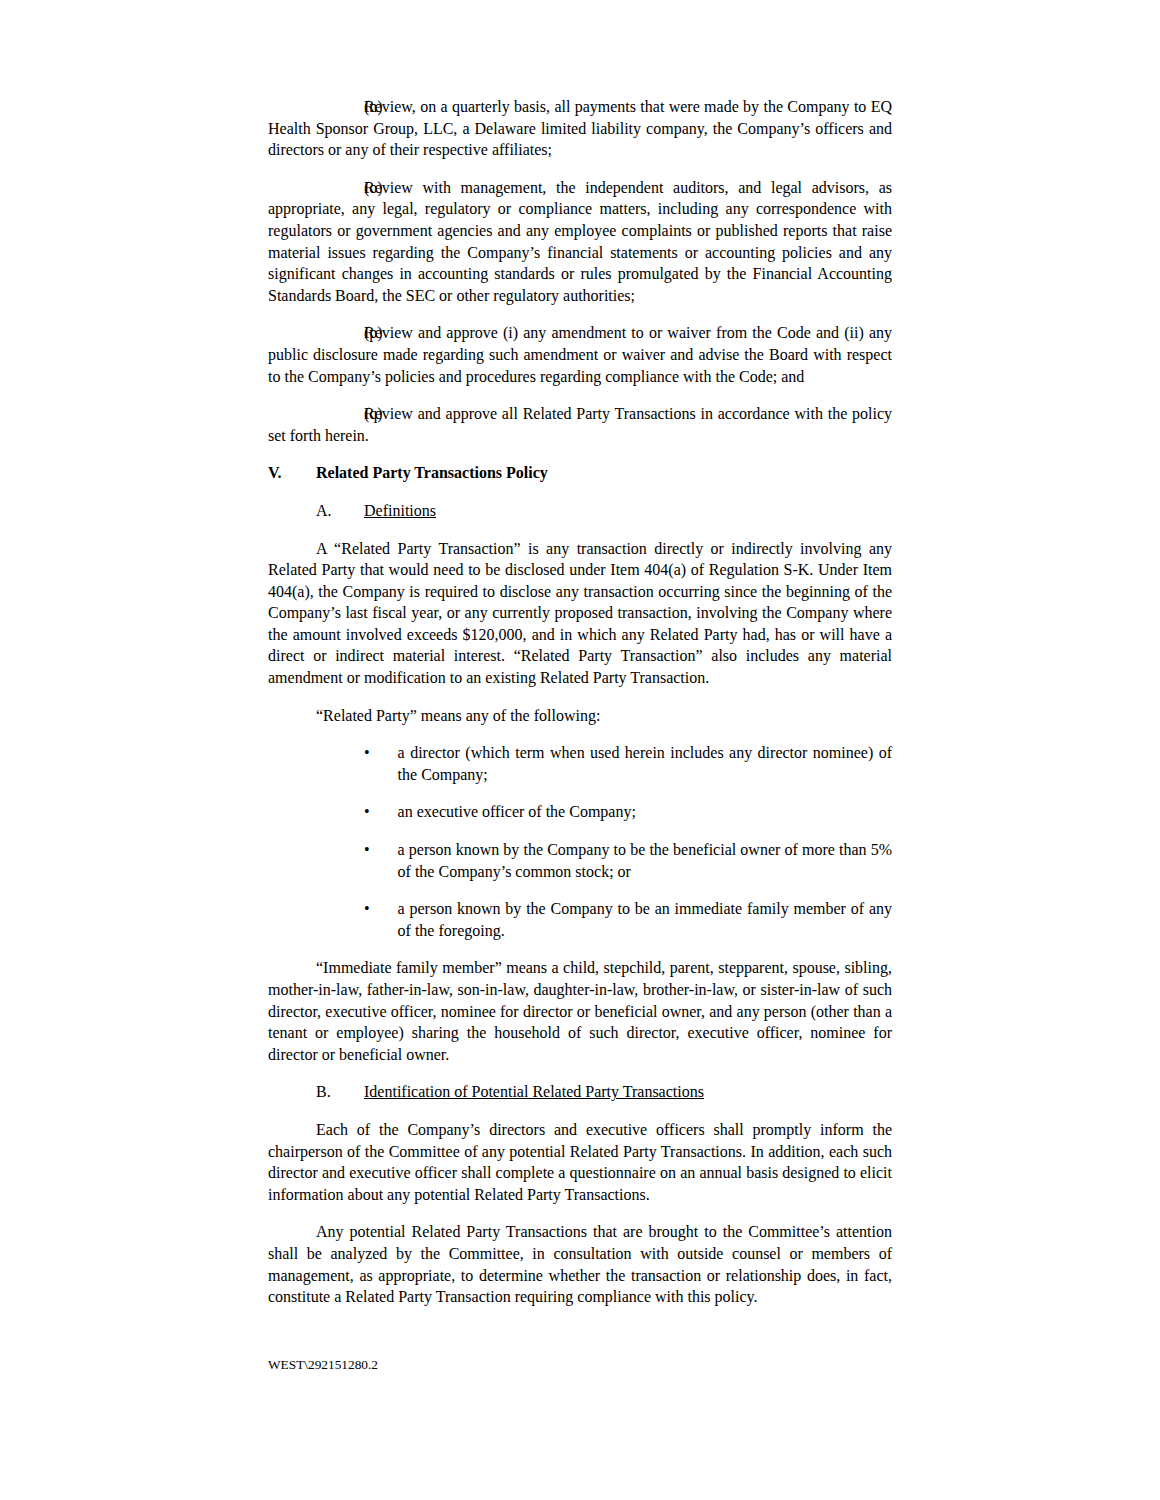(n) Review, on a quarterly basis, all payments that were made by the Company to EQ Health Sponsor Group, LLC, a Delaware limited liability company, the Company’s officers and directors or any of their respective affiliates;
(o) Review with management, the independent auditors, and legal advisors, as appropriate, any legal, regulatory or compliance matters, including any correspondence with regulators or government agencies and any employee complaints or published reports that raise material issues regarding the Company’s financial statements or accounting policies and any significant changes in accounting standards or rules promulgated by the Financial Accounting Standards Board, the SEC or other regulatory authorities;
(p) Review and approve (i) any amendment to or waiver from the Code and (ii) any public disclosure made regarding such amendment or waiver and advise the Board with respect to the Company’s policies and procedures regarding compliance with the Code; and
(q) Review and approve all Related Party Transactions in accordance with the policy set forth herein.
V. Related Party Transactions Policy
A. Definitions
A “Related Party Transaction” is any transaction directly or indirectly involving any Related Party that would need to be disclosed under Item 404(a) of Regulation S-K. Under Item 404(a), the Company is required to disclose any transaction occurring since the beginning of the Company’s last fiscal year, or any currently proposed transaction, involving the Company where the amount involved exceeds $120,000, and in which any Related Party had, has or will have a direct or indirect material interest. “Related Party Transaction” also includes any material amendment or modification to an existing Related Party Transaction.
“Related Party” means any of the following:
a director (which term when used herein includes any director nominee) of the Company;
an executive officer of the Company;
a person known by the Company to be the beneficial owner of more than 5% of the Company’s common stock; or
a person known by the Company to be an immediate family member of any of the foregoing.
“Immediate family member” means a child, stepchild, parent, stepparent, spouse, sibling, mother-in-law, father-in-law, son-in-law, daughter-in-law, brother-in-law, or sister-in-law of such director, executive officer, nominee for director or beneficial owner, and any person (other than a tenant or employee) sharing the household of such director, executive officer, nominee for director or beneficial owner.
B. Identification of Potential Related Party Transactions
Each of the Company’s directors and executive officers shall promptly inform the chairperson of the Committee of any potential Related Party Transactions. In addition, each such director and executive officer shall complete a questionnaire on an annual basis designed to elicit information about any potential Related Party Transactions.
Any potential Related Party Transactions that are brought to the Committee’s attention shall be analyzed by the Committee, in consultation with outside counsel or members of management, as appropriate, to determine whether the transaction or relationship does, in fact, constitute a Related Party Transaction requiring compliance with this policy.
WEST\292151280.2